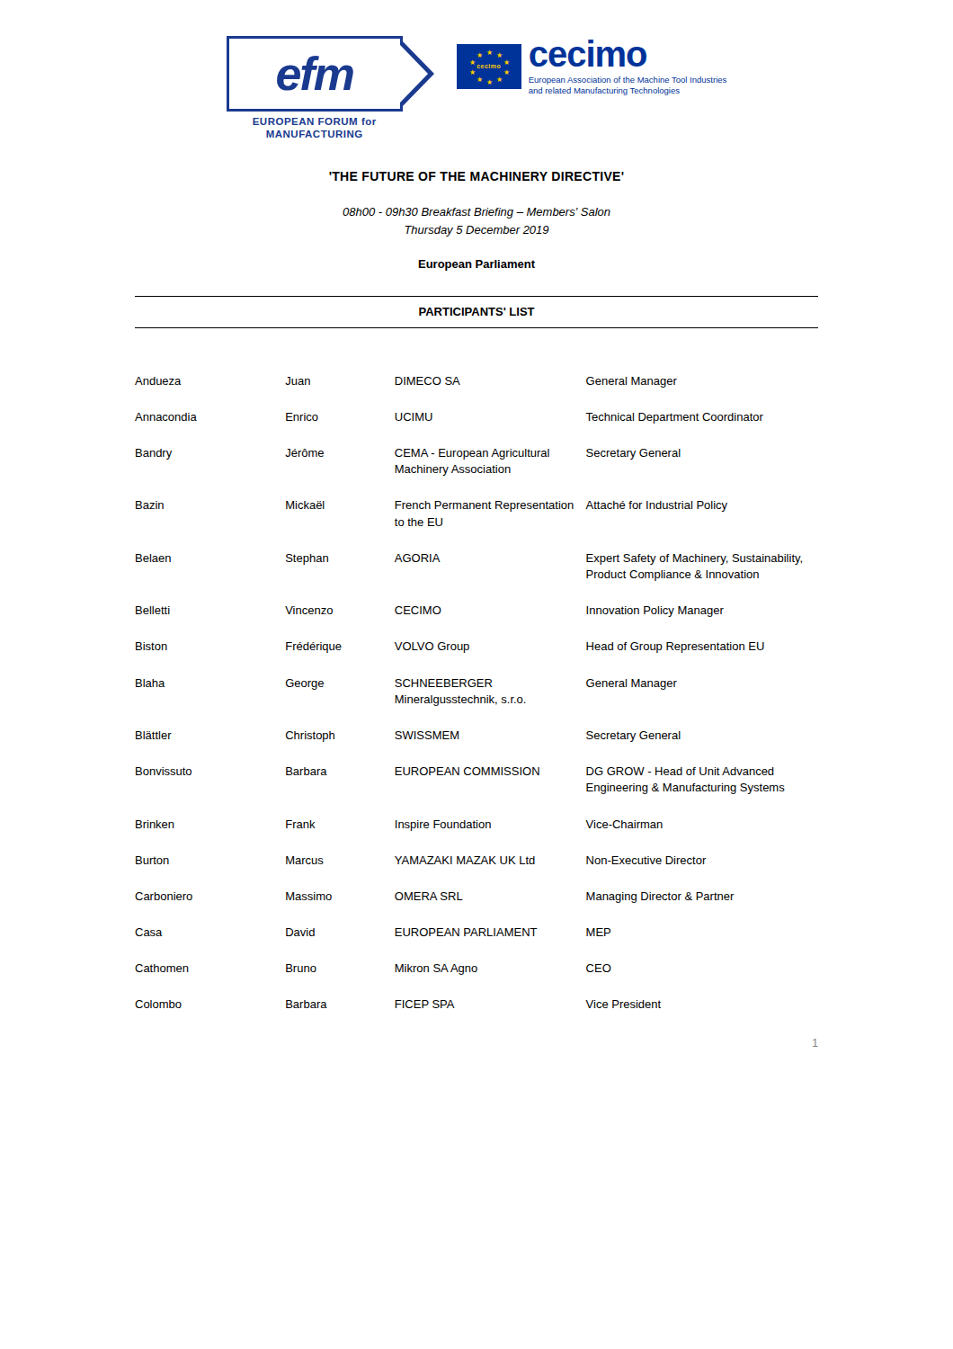efm
EUROPEAN FORUM for
MANUFACTURING
★ ★ ★ ★ ★ ★ ★ ★ ★ ★
cecimo
cecimo
European Association of the Machine Tool Industries
and related Manufacturing Technologies
'THE FUTURE OF THE MACHINERY DIRECTIVE'
08h00 - 09h30 Breakfast Briefing – Members' Salon
Thursday 5 December 2019
European Parliament
PARTICIPANTS' LIST
| Andueza | Juan | DIMECO SA | General Manager |
| Annacondia | Enrico | UCIMU | Technical Department Coordinator |
| Bandry | Jérôme | CEMA - European Agricultural Machinery Association | Secretary General |
| Bazin | Mickaël | French Permanent Representation to the EU | Attaché for Industrial Policy |
| Belaen | Stephan | AGORIA | Expert Safety of Machinery, Sustainability, Product Compliance & Innovation |
| Belletti | Vincenzo | CECIMO | Innovation Policy Manager |
| Biston | Frédérique | VOLVO Group | Head of Group Representation EU |
| Blaha | George | SCHNEEBERGER Mineralgusstechnik, s.r.o. | General Manager |
| Blättler | Christoph | SWISSMEM | Secretary General |
| Bonvissuto | Barbara | EUROPEAN COMMISSION | DG GROW - Head of Unit Advanced Engineering & Manufacturing Systems |
| Brinken | Frank | Inspire Foundation | Vice-Chairman |
| Burton | Marcus | YAMAZAKI MAZAK UK Ltd | Non-Executive Director |
| Carboniero | Massimo | OMERA SRL | Managing Director & Partner |
| Casa | David | EUROPEAN PARLIAMENT | MEP |
| Cathomen | Bruno | Mikron SA Agno | CEO |
| Colombo | Barbara | FICEP SPA | Vice President |
1